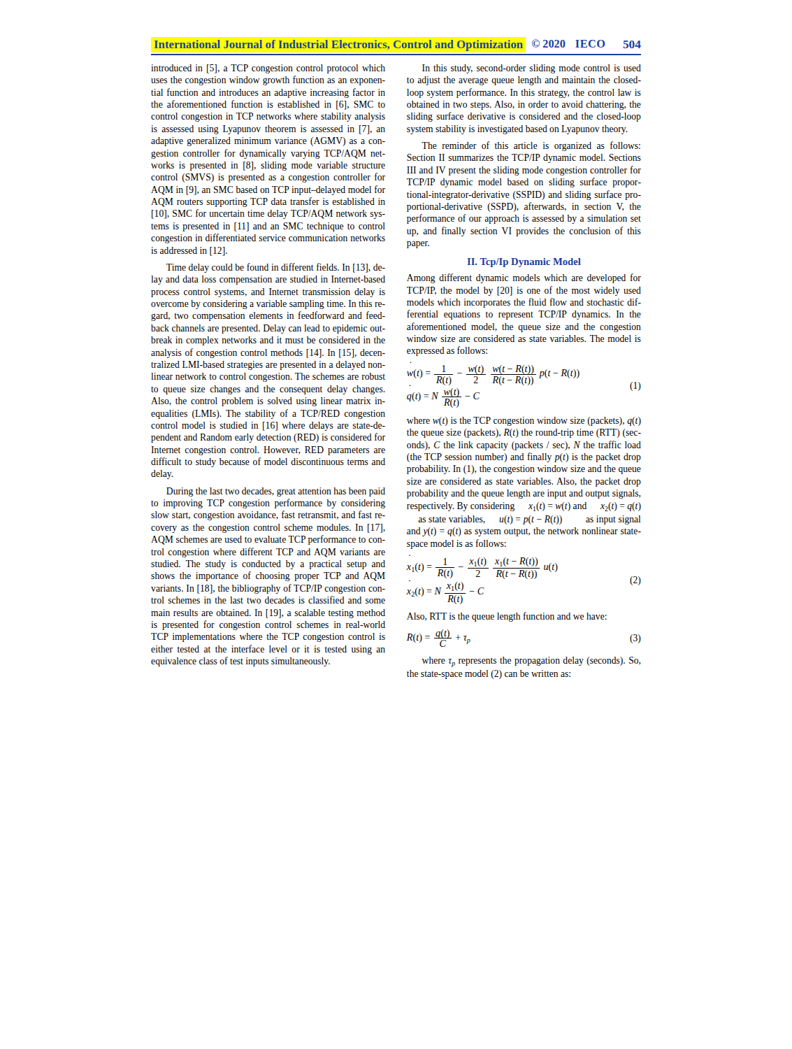International Journal of Industrial Electronics, Control and Optimization © 2020 IECO 504
introduced in [5], a TCP congestion control protocol which uses the congestion window growth function as an exponential function and introduces an adaptive increasing factor in the aforementioned function is established in [6], SMC to control congestion in TCP networks where stability analysis is assessed using Lyapunov theorem is assessed in [7], an adaptive generalized minimum variance (AGMV) as a congestion controller for dynamically varying TCP/AQM networks is presented in [8], sliding mode variable structure control (SMVS) is presented as a congestion controller for AQM in [9], an SMC based on TCP input–delayed model for AQM routers supporting TCP data transfer is established in [10], SMC for uncertain time delay TCP/AQM network systems is presented in [11] and an SMC technique to control congestion in differentiated service communication networks is addressed in [12].
Time delay could be found in different fields. In [13], delay and data loss compensation are studied in Internet-based process control systems, and Internet transmission delay is overcome by considering a variable sampling time. In this regard, two compensation elements in feedforward and feedback channels are presented. Delay can lead to epidemic outbreak in complex networks and it must be considered in the analysis of congestion control methods [14]. In [15], decentralized LMI-based strategies are presented in a delayed nonlinear network to control congestion. The schemes are robust to queue size changes and the consequent delay changes. Also, the control problem is solved using linear matrix inequalities (LMIs). The stability of a TCP/RED congestion control model is studied in [16] where delays are state-dependent and Random early detection (RED) is considered for Internet congestion control. However, RED parameters are difficult to study because of model discontinuous terms and delay.
During the last two decades, great attention has been paid to improving TCP congestion performance by considering slow start, congestion avoidance, fast retransmit, and fast recovery as the congestion control scheme modules. In [17], AQM schemes are used to evaluate TCP performance to control congestion where different TCP and AQM variants are studied. The study is conducted by a practical setup and shows the importance of choosing proper TCP and AQM variants. In [18], the bibliography of TCP/IP congestion control schemes in the last two decades is classified and some main results are obtained. In [19], a scalable testing method is presented for congestion control schemes in real-world TCP implementations where the TCP congestion control is either tested at the interface level or it is tested using an equivalence class of test inputs simultaneously.
In this study, second-order sliding mode control is used to adjust the average queue length and maintain the closed-loop system performance. In this strategy, the control law is obtained in two steps. Also, in order to avoid chattering, the sliding surface derivative is considered and the closed-loop system stability is investigated based on Lyapunov theory.
The reminder of this article is organized as follows: Section II summarizes the TCP/IP dynamic model. Sections III and IV present the sliding mode congestion controller for TCP/IP dynamic model based on sliding surface proportional-integrator-derivative (SSPID) and sliding surface proportional-derivative (SSPD), afterwards, in section V, the performance of our approach is assessed by a simulation set up, and finally section VI provides the conclusion of this paper.
II. Tcp/Ip Dynamic Model
Among different dynamic models which are developed for TCP/IP, the model by [20] is one of the most widely used models which incorporates the fluid flow and stochastic differential equations to represent TCP/IP dynamics. In the aforementioned model, the queue size and the congestion window size are considered as state variables. The model is expressed as follows:
w(t) = 1 R(t) − w(t) 2 w(t − R(t)) R(t − R(t)) p(t − R(t))
q(t) = N w(t) R(t) − C
(1)
where w(t) is the TCP congestion window size (packets), q(t) the queue size (packets), R(t) the round-trip time (RTT) (seconds), C the link capacity (packets / sec), N the traffic load (the TCP session number) and finally p(t) is the packet drop probability. In (1), the congestion window size and the queue size are considered as state variables. Also, the packet drop probability and the queue length are input and output signals, respectively. By considering x 1(t) = w(t) and x 2(t) = q(t) as state variables, u(t) = p(t − R(t)) as input signal and y(t) = q(t) as system output, the network nonlinear state-space model is as follows:
x 1(t) = 1 R(t) − x 1(t) 2 x 1(t − R(t)) R(t − R(t)) u(t)
x 2(t) = N x 1(t) R(t) − C
(2)
Also, RTT is the queue length function and we have:
R(t) = q(t) C + τp
(3)
where τp represents the propagation delay (seconds). So, the state-space model (2) can be written as: